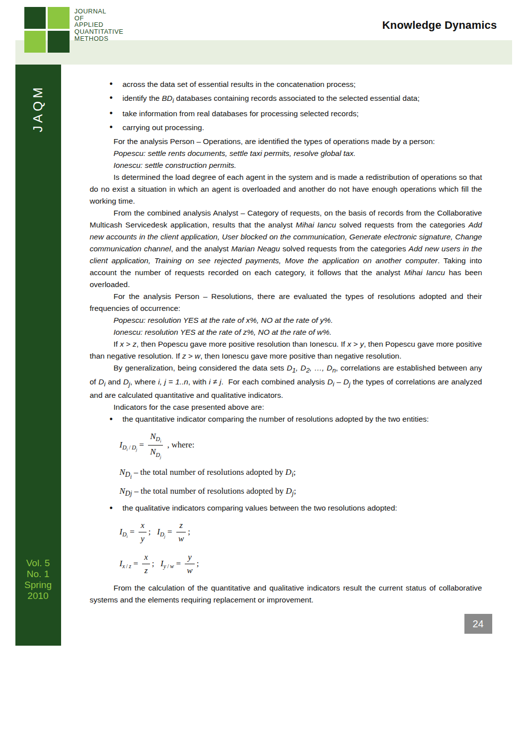Journal of Applied Quantitative Methods
Knowledge Dynamics
JAQM
Vol. 5 No. 1 Spring 2010
across the data set of essential results in the concatenation process;
identify the BDi databases containing records associated to the selected essential data;
take information from real databases for processing selected records;
carrying out processing.
For the analysis Person – Operations, are identified the types of operations made by a person:
Popescu: settle rents documents, settle taxi permits, resolve global tax.
Ionescu: settle construction permits.
Is determined the load degree of each agent in the system and is made a redistribution of operations so that do no exist a situation in which an agent is overloaded and another do not have enough operations which fill the working time.
From the combined analysis Analyst – Category of requests, on the basis of records from the Collaborative Multicash Servicedesk application, results that the analyst Mihai Iancu solved requests from the categories Add new accounts in the client application, User blocked on the communication, Generate electronic signature, Change communication channel, and the analyst Marian Neagu solved requests from the categories Add new users in the client application, Training on see rejected payments, Move the application on another computer. Taking into account the number of requests recorded on each category, it follows that the analyst Mihai Iancu has been overloaded.
For the analysis Person – Resolutions, there are evaluated the types of resolutions adopted and their frequencies of occurrence:
Popescu: resolution YES at the rate of x%, NO at the rate of y%.
Ionescu: resolution YES at the rate of z%, NO at the rate of w%.
If x > z, then Popescu gave more positive resolution than Ionescu. If x > y, then Popescu gave more positive than negative resolution. If z > w, then Ionescu gave more positive than negative resolution.
By generalization, being considered the data sets D1, D2, …, Dn, correlations are established between any of Di and Dj, where i, j = 1..n, with i ≠ j. For each combined analysis Di – Dj the types of correlations are analyzed and are calculated quantitative and qualitative indicators.
Indicators for the case presented above are:
the quantitative indicator comparing the number of resolutions adopted by the two entities:
IDi / Dj = NDi NDj , where:
NDi – the total number of resolutions adopted by Di;
NDj – the total number of resolutions adopted by Dj;
the qualitative indicators comparing values between the two resolutions adopted:
IDi = xy; IDj = zw;
Ix / z = xz; Iy / w = yw;
From the calculation of the quantitative and qualitative indicators result the current status of collaborative systems and the elements requiring replacement or improvement.
24